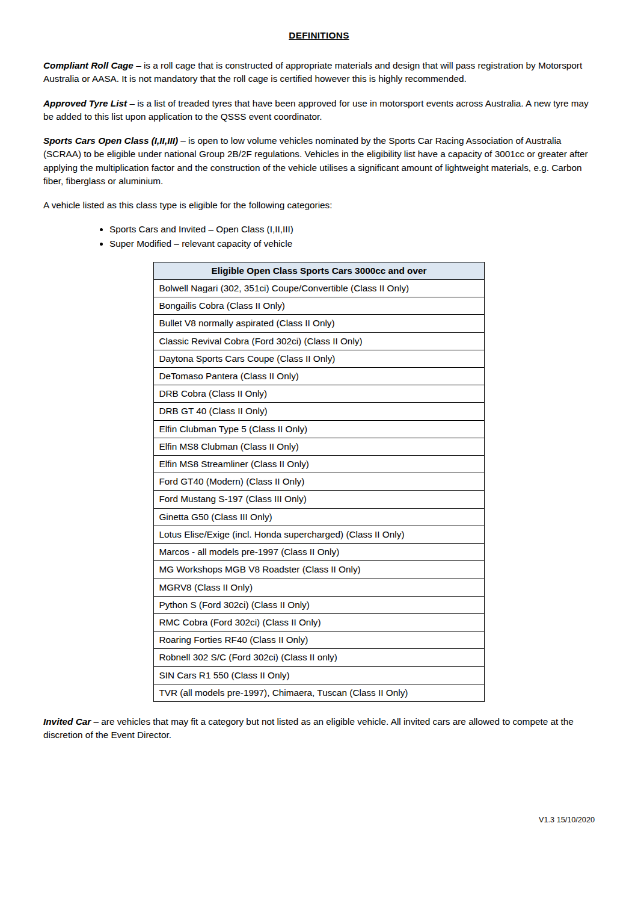DEFINITIONS
Compliant Roll Cage – is a roll cage that is constructed of appropriate materials and design that will pass registration by Motorsport Australia or AASA. It is not mandatory that the roll cage is certified however this is highly recommended.
Approved Tyre List – is a list of treaded tyres that have been approved for use in motorsport events across Australia. A new tyre may be added to this list upon application to the QSSS event coordinator.
Sports Cars Open Class (I,II,III) – is open to low volume vehicles nominated by the Sports Car Racing Association of Australia (SCRAA) to be eligible under national Group 2B/2F regulations. Vehicles in the eligibility list have a capacity of 3001cc or greater after applying the multiplication factor and the construction of the vehicle utilises a significant amount of lightweight materials, e.g. Carbon fiber, fiberglass or aluminium.
A vehicle listed as this class type is eligible for the following categories:
Sports Cars and Invited – Open Class (I,II,III)
Super Modified – relevant capacity of vehicle
| Eligible Open Class Sports Cars 3000cc and over |
| --- |
| Bolwell Nagari (302, 351ci) Coupe/Convertible (Class II Only) |
| Bongailis Cobra (Class II Only) |
| Bullet V8 normally aspirated (Class II Only) |
| Classic Revival Cobra (Ford 302ci) (Class II Only) |
| Daytona Sports Cars Coupe (Class II Only) |
| DeTomaso Pantera (Class II Only) |
| DRB Cobra (Class II Only) |
| DRB GT 40 (Class II Only) |
| Elfin Clubman Type 5 (Class II Only) |
| Elfin MS8 Clubman (Class II Only) |
| Elfin MS8 Streamliner (Class II Only) |
| Ford GT40 (Modern) (Class II Only) |
| Ford Mustang S-197 (Class III Only) |
| Ginetta G50 (Class III Only) |
| Lotus Elise/Exige (incl. Honda supercharged) (Class II Only) |
| Marcos - all models pre-1997 (Class II Only) |
| MG Workshops MGB V8 Roadster (Class II Only) |
| MGRV8 (Class II Only) |
| Python S (Ford 302ci) (Class II Only) |
| RMC Cobra (Ford 302ci) (Class II Only) |
| Roaring Forties RF40 (Class II Only) |
| Robnell 302 S/C (Ford 302ci) (Class II only) |
| SIN Cars R1 550 (Class II Only) |
| TVR (all models pre-1997), Chimaera, Tuscan (Class II Only) |
Invited Car – are vehicles that may fit a category but not listed as an eligible vehicle. All invited cars are allowed to compete at the discretion of the Event Director.
V1.3 15/10/2020